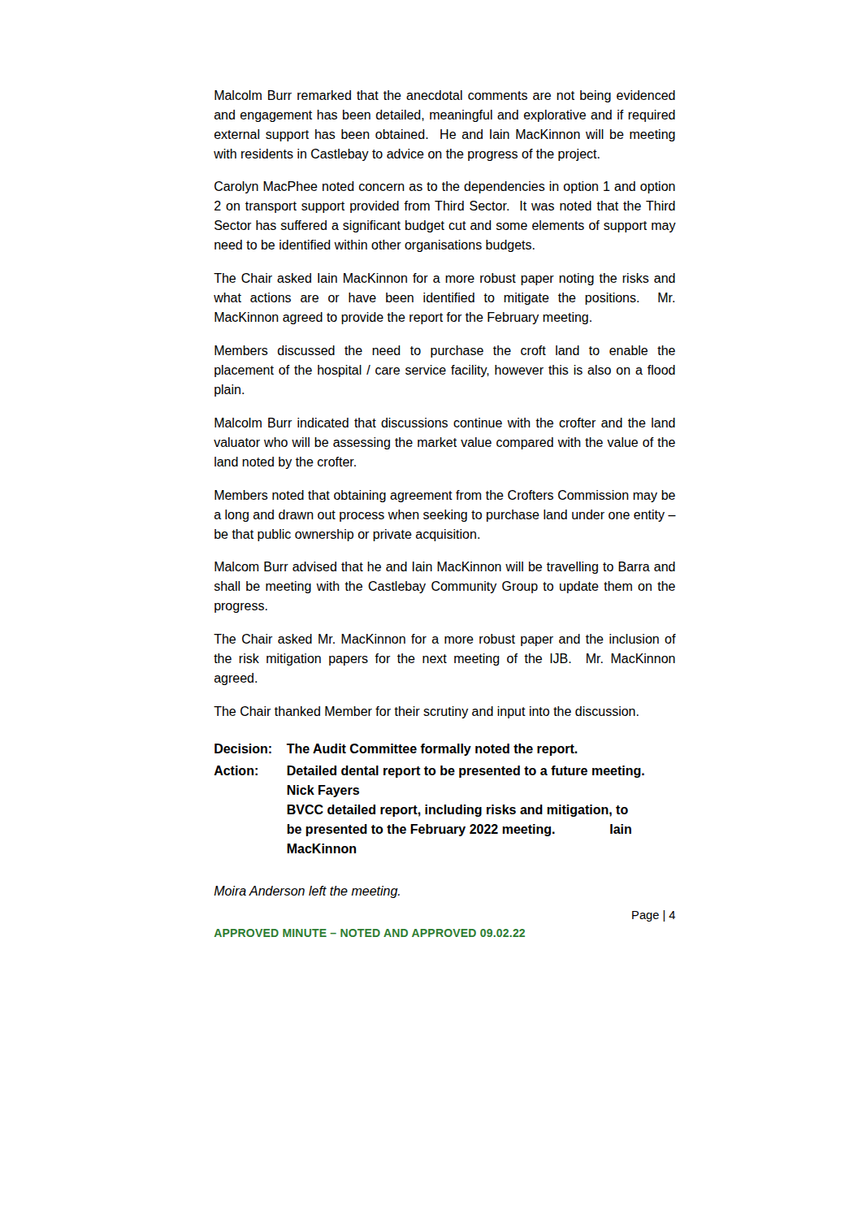Malcolm Burr remarked that the anecdotal comments are not being evidenced and engagement has been detailed, meaningful and explorative and if required external support has been obtained. He and Iain MacKinnon will be meeting with residents in Castlebay to advice on the progress of the project.
Carolyn MacPhee noted concern as to the dependencies in option 1 and option 2 on transport support provided from Third Sector. It was noted that the Third Sector has suffered a significant budget cut and some elements of support may need to be identified within other organisations budgets.
The Chair asked Iain MacKinnon for a more robust paper noting the risks and what actions are or have been identified to mitigate the positions. Mr. MacKinnon agreed to provide the report for the February meeting.
Members discussed the need to purchase the croft land to enable the placement of the hospital / care service facility, however this is also on a flood plain.
Malcolm Burr indicated that discussions continue with the crofter and the land valuator who will be assessing the market value compared with the value of the land noted by the crofter.
Members noted that obtaining agreement from the Crofters Commission may be a long and drawn out process when seeking to purchase land under one entity – be that public ownership or private acquisition.
Malcom Burr advised that he and Iain MacKinnon will be travelling to Barra and shall be meeting with the Castlebay Community Group to update them on the progress.
The Chair asked Mr. MacKinnon for a more robust paper and the inclusion of the risk mitigation papers for the next meeting of the IJB. Mr. MacKinnon agreed.
The Chair thanked Member for their scrutiny and input into the discussion.
| Decision: | The Audit Committee formally noted the report. |
| Action: | Detailed dental report to be presented to a future meeting. Nick Fayers BVCC detailed report, including risks and mitigation, to be presented to the February 2022 meeting. Iain MacKinnon |
Moira Anderson left the meeting.
Page | 4
APPROVED MINUTE – NOTED AND APPROVED 09.02.22